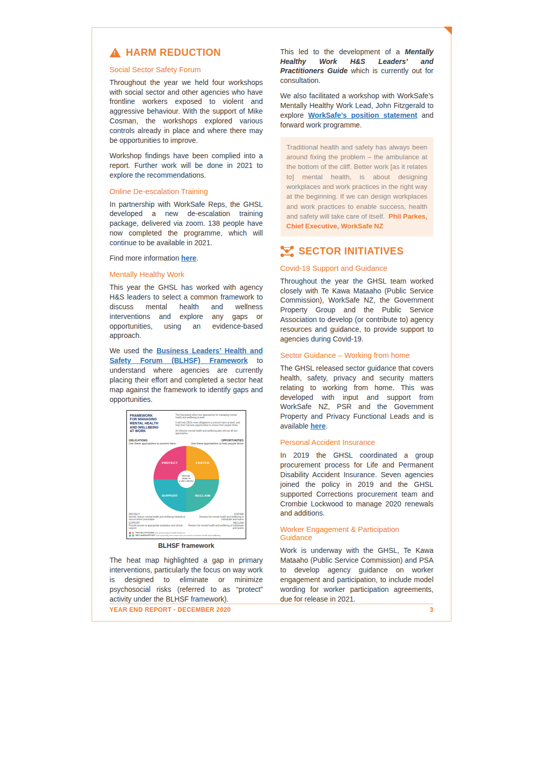HARM REDUCTION
Social Sector Safety Forum
Throughout the year we held four workshops with social sector and other agencies who have frontline workers exposed to violent and aggressive behaviour. With the support of Mike Cosman, the workshops explored various controls already in place and where there may be opportunities to improve.
Workshop findings have been complied into a report. Further work will be done in 2021 to explore the recommendations.
Online De-escalation Training
In partnership with WorkSafe Reps, the GHSL developed a new de-escalation training package, delivered via zoom. 138 people have now completed the programme, which will continue to be available in 2021.
Find more information here.
Mentally Healthy Work
This year the GHSL has worked with agency H&S leaders to select a common framework to discuss mental health and wellness interventions and explore any gaps or opportunities, using an evidence-based approach.
We used the Business Leaders’ Health and Safety Forum (BLHSF) Framework to understand where agencies are currently placing their effort and completed a sector heat map against the framework to identify gaps and opportunities.
FRAMEWORK
FOR MANAGING
MENTAL HEALTH
AND WELLBEING
AT WORK
This framework offers four approaches for managing mental health and wellbeing at work.
It will help CEOs meet obligations to prevent harm at work, and help them harness opportunities to ensure their people thrive.
An effective mental health and wellbeing plan will use all four approaches.
OBLIGATIONS
Use these approaches to prevent harm OPPORTUNITIES
Use these approaches to help people thrive
PROTECT
FOSTER
SUPPORT
RECLAIM
MENTAL
HEALTH
& WELLBEING
PROTECT
Identify, reduce mental health and wellbeing hazards at source where practicable FOSTER
Develop the mental health and wellbeing of individuals and teams
SUPPORT
Provide access to appropriate workplace and clinical support RECLAIM
Restore the mental health and wellbeing of individuals and teams
PROTECT/FOSTER Use proactively to build resilience
RECLAIM/SUPPORT Use reactively once harm has occurred, to restore health and wellbeing
BLHSF framework
The heat map highlighted a gap in primary interventions, particularly the focus on way work is designed to eliminate or minimize psychosocial risks (referred to as “protect” activity under the BLHSF framework).
This led to the development of a Mentally Healthy Work H&S Leaders’ and Practitioners Guide which is currently out for consultation.
We also facilitated a workshop with WorkSafe’s Mentally Healthy Work Lead, John Fitzgerald to explore WorkSafe’s position statement and forward work programme.
Traditional health and safety has always been around fixing the problem – the ambulance at the bottom of the cliff. Better work [as it relates to] mental health, is about designing workplaces and work practices in the right way at the beginning. If we can design workplaces and work practices to enable success, health and safety will take care of itself. Phil Parkes, Chief Executive, WorkSafe NZ
SECTOR INITIATIVES
Covid-19 Support and Guidance
Throughout the year the GHSL team worked closely with Te Kawa Mataaho (Public Service Commission), WorkSafe NZ, the Government Property Group and the Public Service Association to develop (or contribute to) agency resources and guidance, to provide support to agencies during Covid-19.
Sector Guidance – Working from home
The GHSL released sector guidance that covers health, safety, privacy and security matters relating to working from home. This was developed with input and support from WorkSafe NZ, PSR and the Government Property and Privacy Functional Leads and is available here.
Personal Accident Insurance
In 2019 the GHSL coordinated a group procurement process for Life and Permanent Disability Accident Insurance. Seven agencies joined the policy in 2019 and the GHSL supported Corrections procurement team and Crombie Lockwood to manage 2020 renewals and additions.
Worker Engagement & Participation Guidance
Work is underway with the GHSL, Te Kawa Mataaho (Public Service Commission) and PSA to develop agency guidance on worker engagement and participation, to include model wording for worker participation agreements, due for release in 2021.
YEAR END REPORT - DECEMBER 2020 3